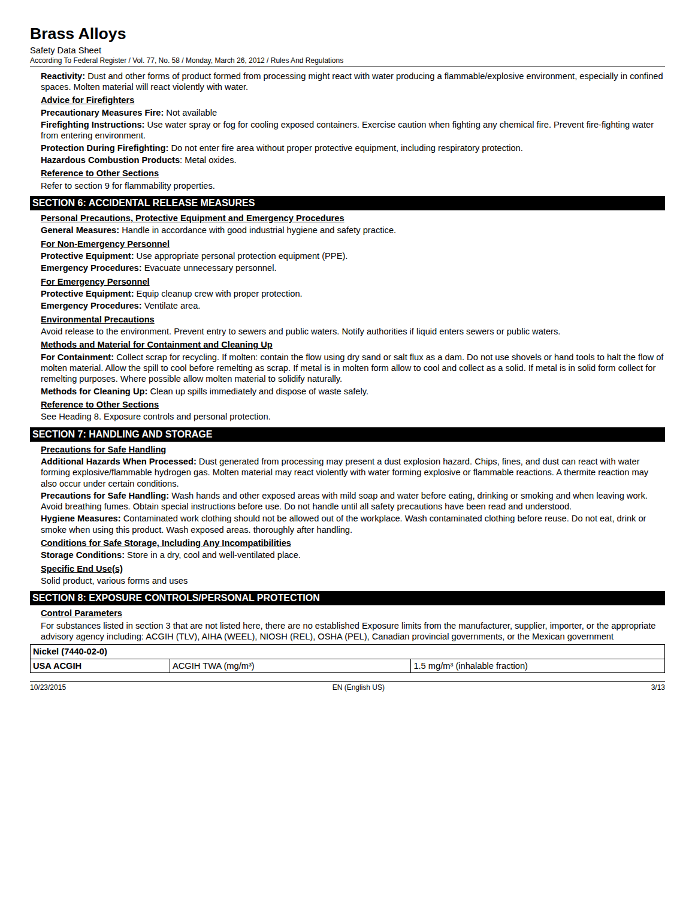Brass Alloys
Safety Data Sheet
According To Federal Register / Vol. 77, No. 58 / Monday, March 26, 2012 / Rules And Regulations
Reactivity: Dust and other forms of product formed from processing might react with water producing a flammable/explosive environment, especially in confined spaces. Molten material will react violently with water.
Advice for Firefighters
Precautionary Measures Fire: Not available
Firefighting Instructions: Use water spray or fog for cooling exposed containers. Exercise caution when fighting any chemical fire. Prevent fire-fighting water from entering environment.
Protection During Firefighting: Do not enter fire area without proper protective equipment, including respiratory protection.
Hazardous Combustion Products: Metal oxides.
Reference to Other Sections
Refer to section 9 for flammability properties.
SECTION 6: ACCIDENTAL RELEASE MEASURES
Personal Precautions, Protective Equipment and Emergency Procedures
General Measures: Handle in accordance with good industrial hygiene and safety practice.
For Non-Emergency Personnel
Protective Equipment: Use appropriate personal protection equipment (PPE).
Emergency Procedures: Evacuate unnecessary personnel.
For Emergency Personnel
Protective Equipment: Equip cleanup crew with proper protection.
Emergency Procedures: Ventilate area.
Environmental Precautions
Avoid release to the environment. Prevent entry to sewers and public waters. Notify authorities if liquid enters sewers or public waters.
Methods and Material for Containment and Cleaning Up
For Containment: Collect scrap for recycling. If molten: contain the flow using dry sand or salt flux as a dam. Do not use shovels or hand tools to halt the flow of molten material. Allow the spill to cool before remelting as scrap. If metal is in molten form allow to cool and collect as a solid. If metal is in solid form collect for remelting purposes. Where possible allow molten material to solidify naturally.
Methods for Cleaning Up: Clean up spills immediately and dispose of waste safely.
Reference to Other Sections
See Heading 8. Exposure controls and personal protection.
SECTION 7: HANDLING AND STORAGE
Precautions for Safe Handling
Additional Hazards When Processed: Dust generated from processing may present a dust explosion hazard. Chips, fines, and dust can react with water forming explosive/flammable hydrogen gas. Molten material may react violently with water forming explosive or flammable reactions. A thermite reaction may also occur under certain conditions.
Precautions for Safe Handling: Wash hands and other exposed areas with mild soap and water before eating, drinking or smoking and when leaving work. Avoid breathing fumes. Obtain special instructions before use. Do not handle until all safety precautions have been read and understood.
Hygiene Measures: Contaminated work clothing should not be allowed out of the workplace. Wash contaminated clothing before reuse. Do not eat, drink or smoke when using this product. Wash exposed areas. thoroughly after handling.
Conditions for Safe Storage, Including Any Incompatibilities
Storage Conditions: Store in a dry, cool and well-ventilated place.
Specific End Use(s)
Solid product, various forms and uses
SECTION 8: EXPOSURE CONTROLS/PERSONAL PROTECTION
Control Parameters
For substances listed in section 3 that are not listed here, there are no established Exposure limits from the manufacturer, supplier, importer, or the appropriate advisory agency including: ACGIH (TLV), AIHA (WEEL), NIOSH (REL), OSHA (PEL), Canadian provincial governments, or the Mexican government
| Nickel (7440-02-0) |
| USA ACGIH | ACGIH TWA (mg/m³) | 1.5 mg/m³ (inhalable fraction) |
10/23/2015
EN (English US)
3/13